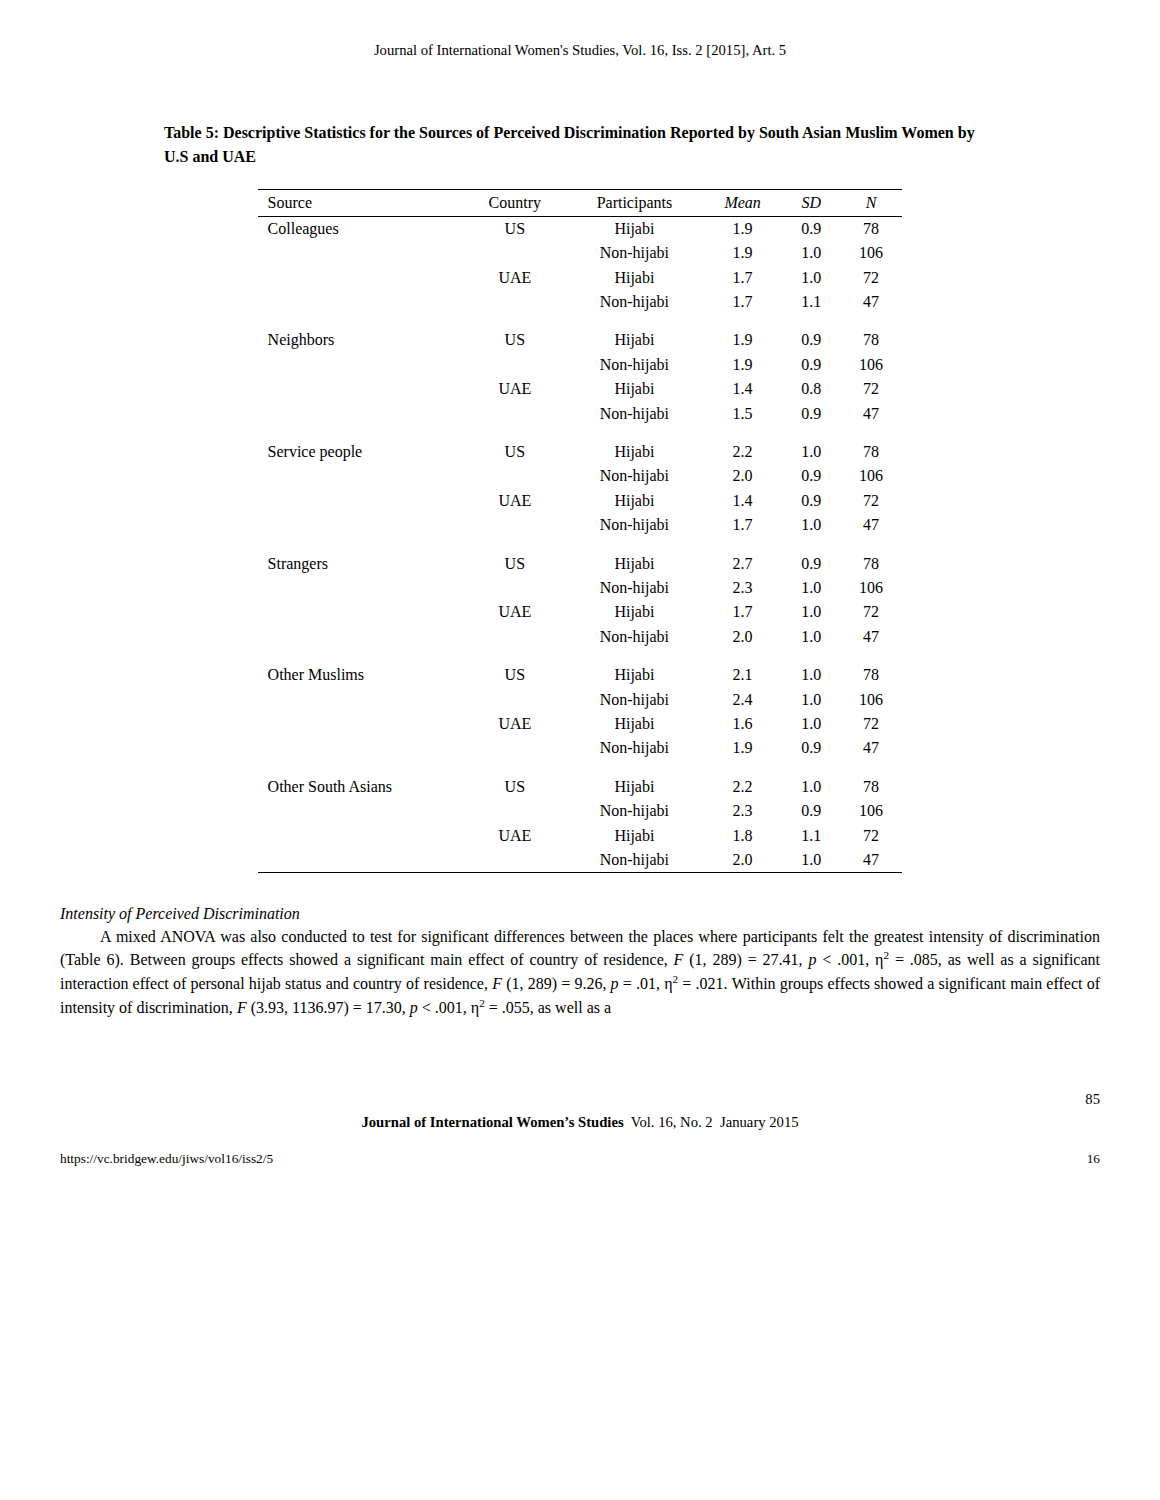Journal of International Women's Studies, Vol. 16, Iss. 2 [2015], Art. 5
Table 5: Descriptive Statistics for the Sources of Perceived Discrimination Reported by South Asian Muslim Women by U.S and UAE
| Source | Country | Participants | Mean | SD | N |
| --- | --- | --- | --- | --- | --- |
| Colleagues | US | Hijabi | 1.9 | 0.9 | 78 |
| | | Non-hijabi | 1.9 | 1.0 | 106 |
| | UAE | Hijabi | 1.7 | 1.0 | 72 |
| | | Non-hijabi | 1.7 | 1.1 | 47 |
| Neighbors | US | Hijabi | 1.9 | 0.9 | 78 |
| | | Non-hijabi | 1.9 | 0.9 | 106 |
| | UAE | Hijabi | 1.4 | 0.8 | 72 |
| | | Non-hijabi | 1.5 | 0.9 | 47 |
| Service people | US | Hijabi | 2.2 | 1.0 | 78 |
| | | Non-hijabi | 2.0 | 0.9 | 106 |
| | UAE | Hijabi | 1.4 | 0.9 | 72 |
| | | Non-hijabi | 1.7 | 1.0 | 47 |
| Strangers | US | Hijabi | 2.7 | 0.9 | 78 |
| | | Non-hijabi | 2.3 | 1.0 | 106 |
| | UAE | Hijabi | 1.7 | 1.0 | 72 |
| | | Non-hijabi | 2.0 | 1.0 | 47 |
| Other Muslims | US | Hijabi | 2.1 | 1.0 | 78 |
| | | Non-hijabi | 2.4 | 1.0 | 106 |
| | UAE | Hijabi | 1.6 | 1.0 | 72 |
| | | Non-hijabi | 1.9 | 0.9 | 47 |
| Other South Asians | US | Hijabi | 2.2 | 1.0 | 78 |
| | | Non-hijabi | 2.3 | 0.9 | 106 |
| | UAE | Hijabi | 1.8 | 1.1 | 72 |
| | | Non-hijabi | 2.0 | 1.0 | 47 |
Intensity of Perceived Discrimination
A mixed ANOVA was also conducted to test for significant differences between the places where participants felt the greatest intensity of discrimination (Table 6). Between groups effects showed a significant main effect of country of residence, F (1, 289) = 27.41, p < .001, η2 = .085, as well as a significant interaction effect of personal hijab status and country of residence, F (1, 289) = 9.26, p = .01, η2 = .021. Within groups effects showed a significant main effect of intensity of discrimination, F (3.93, 1136.97) = 17.30, p < .001, η2 = .055, as well as a
85
Journal of International Women’s Studies Vol. 16, No. 2 January 2015
https://vc.bridgew.edu/jiws/vol16/iss2/5 16